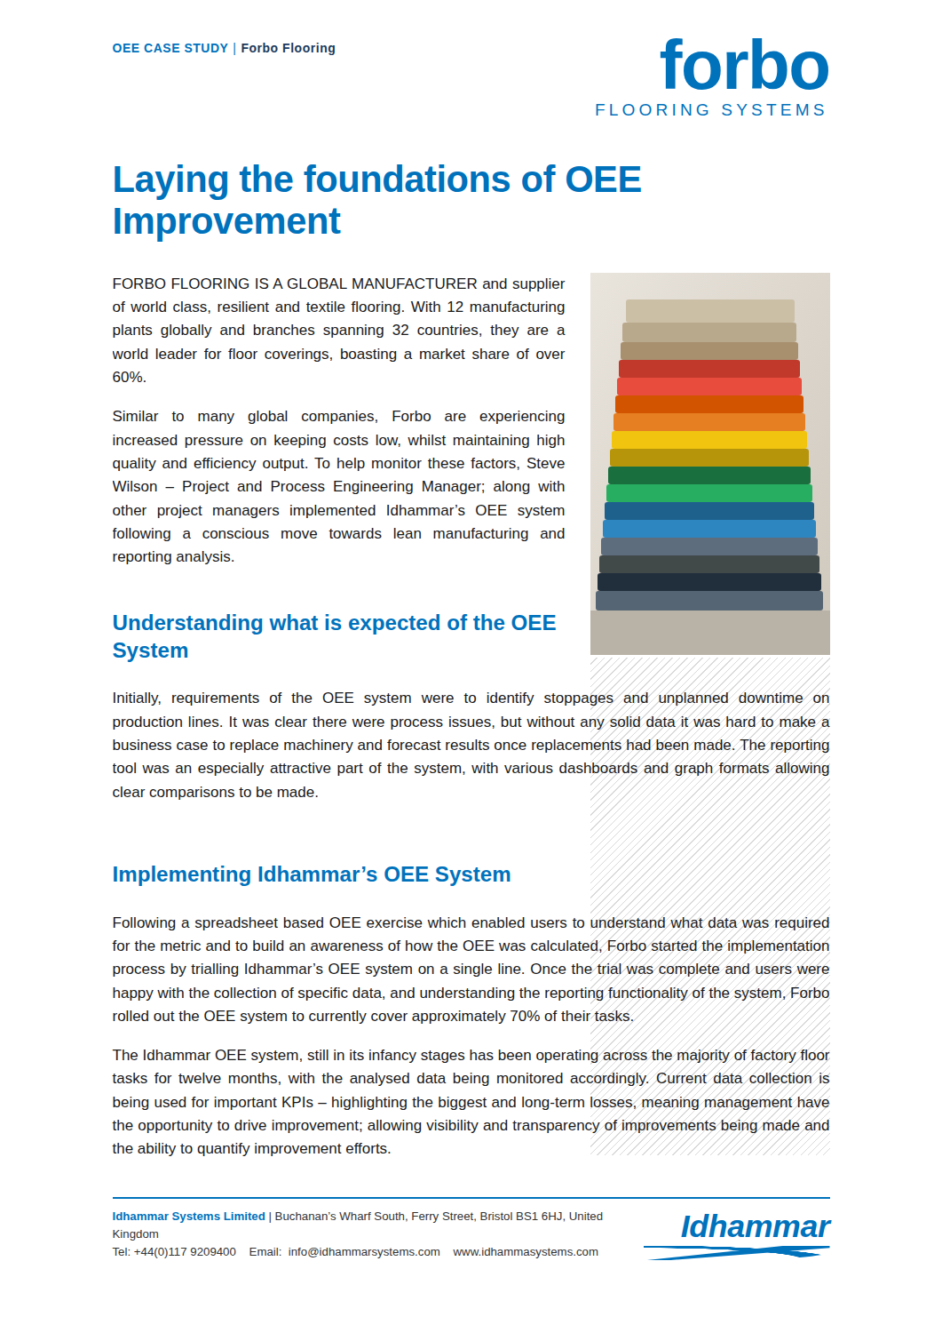OEE CASE STUDY|Forbo Flooring
forbo FLOORING SYSTEMS
Laying the foundations of OEE Improvement
FORBO FLOORING IS A GLOBAL MANUFACTURER and supplier of world class, resilient and textile flooring. With 12 manufacturing plants globally and branches spanning 32 countries, they are a world leader for floor coverings, boasting a market share of over 60%.
Similar to many global companies, Forbo are experiencing increased pressure on keeping costs low, whilst maintaining high quality and efficiency output. To help monitor these factors, Steve Wilson – Project and Process Engineering Manager; along with other project managers implemented Idhammar’s OEE system following a conscious move towards lean manufacturing and reporting analysis.
Understanding what is expected of the OEE System
Initially, requirements of the OEE system were to identify stoppages and unplanned downtime on production lines. It was clear there were process issues, but without any solid data it was hard to make a business case to replace machinery and forecast results once replacements had been made. The reporting tool was an especially attractive part of the system, with various dashboards and graph formats allowing clear comparisons to be made.
Implementing Idhammar’s OEE System
Following a spreadsheet based OEE exercise which enabled users to understand what data was required for the metric and to build an awareness of how the OEE was calculated, Forbo started the implementation process by trialling Idhammar’s OEE system on a single line. Once the trial was complete and users were happy with the collection of specific data, and understanding the reporting functionality of the system, Forbo rolled out the OEE system to currently cover approximately 70% of their tasks.
The Idhammar OEE system, still in its infancy stages has been operating across the majority of factory floor tasks for twelve months, with the analysed data being monitored accordingly. Current data collection is being used for important KPIs – highlighting the biggest and long-term losses, meaning management have the opportunity to drive improvement; allowing visibility and transparency of improvements being made and the ability to quantify improvement efforts.
Idhammar Systems Limited | Buchanan’s Wharf South, Ferry Street, Bristol BS1 6HJ, United Kingdom
Tel: +44(0)117 9209400 Email: info@idhammarsystems.com www.idhammasystems.com
Idhammar